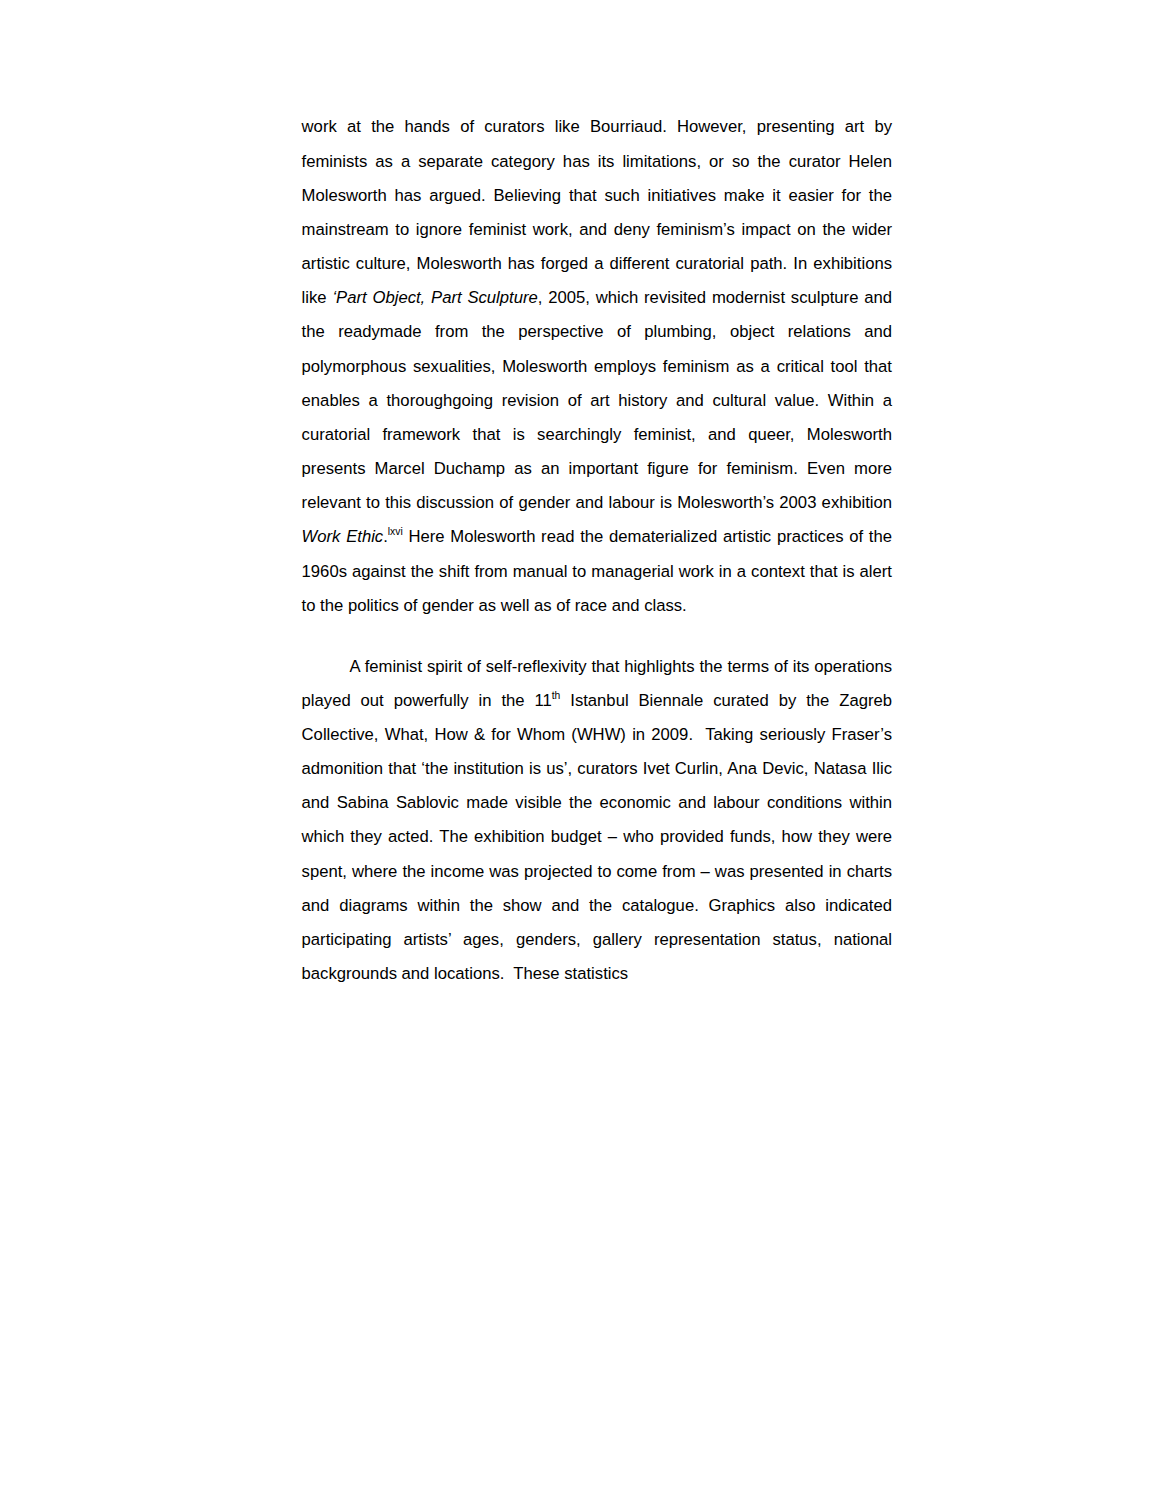work at the hands of curators like Bourriaud. However, presenting art by feminists as a separate category has its limitations, or so the curator Helen Molesworth has argued. Believing that such initiatives make it easier for the mainstream to ignore feminist work, and deny feminism’s impact on the wider artistic culture, Molesworth has forged a different curatorial path. In exhibitions like ‘Part Object, Part Sculpture, 2005, which revisited modernist sculpture and the readymade from the perspective of plumbing, object relations and polymorphous sexualities, Molesworth employs feminism as a critical tool that enables a thoroughgoing revision of art history and cultural value. Within a curatorial framework that is searchingly feminist, and queer, Molesworth presents Marcel Duchamp as an important figure for feminism. Even more relevant to this discussion of gender and labour is Molesworth’s 2003 exhibition Work Ethic.lxvi Here Molesworth read the dematerialized artistic practices of the 1960s against the shift from manual to managerial work in a context that is alert to the politics of gender as well as of race and class.
A feminist spirit of self-reflexivity that highlights the terms of its operations played out powerfully in the 11th Istanbul Biennale curated by the Zagreb Collective, What, How & for Whom (WHW) in 2009. Taking seriously Fraser’s admonition that ‘the institution is us’, curators Ivet Curlin, Ana Devic, Natasa Ilic and Sabina Sablovic made visible the economic and labour conditions within which they acted. The exhibition budget – who provided funds, how they were spent, where the income was projected to come from – was presented in charts and diagrams within the show and the catalogue. Graphics also indicated participating artists’ ages, genders, gallery representation status, national backgrounds and locations. These statistics